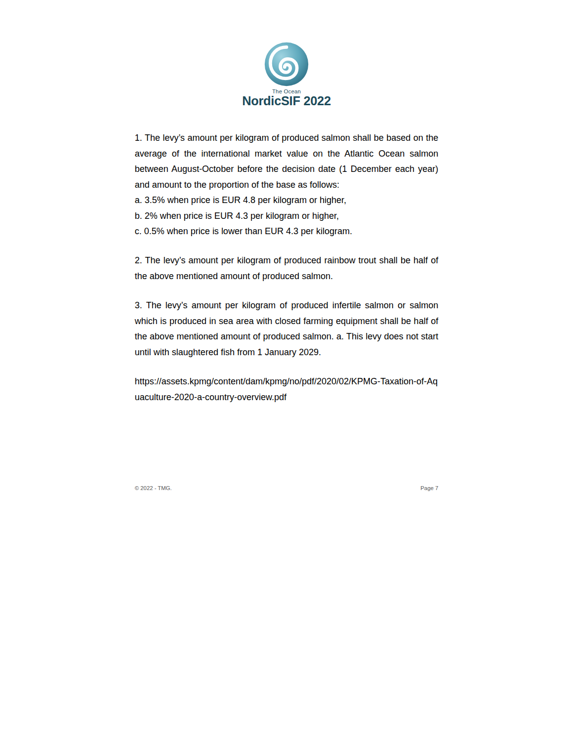The Ocean
NordicSIF 2022
1. The levy’s amount per kilogram of produced salmon shall be based on the average of the international market value on the Atlantic Ocean salmon between August-October before the decision date (1 December each year) and amount to the proportion of the base as follows:
a. 3.5% when price is EUR 4.8 per kilogram or higher,
b. 2% when price is EUR 4.3 per kilogram or higher,
c. 0.5% when price is lower than EUR 4.3 per kilogram.
2. The levy’s amount per kilogram of produced rainbow trout shall be half of the above mentioned amount of produced salmon.
3. The levy’s amount per kilogram of produced infertile salmon or salmon which is produced in sea area with closed farming equipment shall be half of the above mentioned amount of produced salmon. a. This levy does not start until with slaughtered fish from 1 January 2029.
https://assets.kpmg/content/dam/kpmg/no/pdf/2020/02/KPMG-Taxation-of-Aquaculture-2020-a-country-overview.pdf
© 2022 - TMG.
Page 7